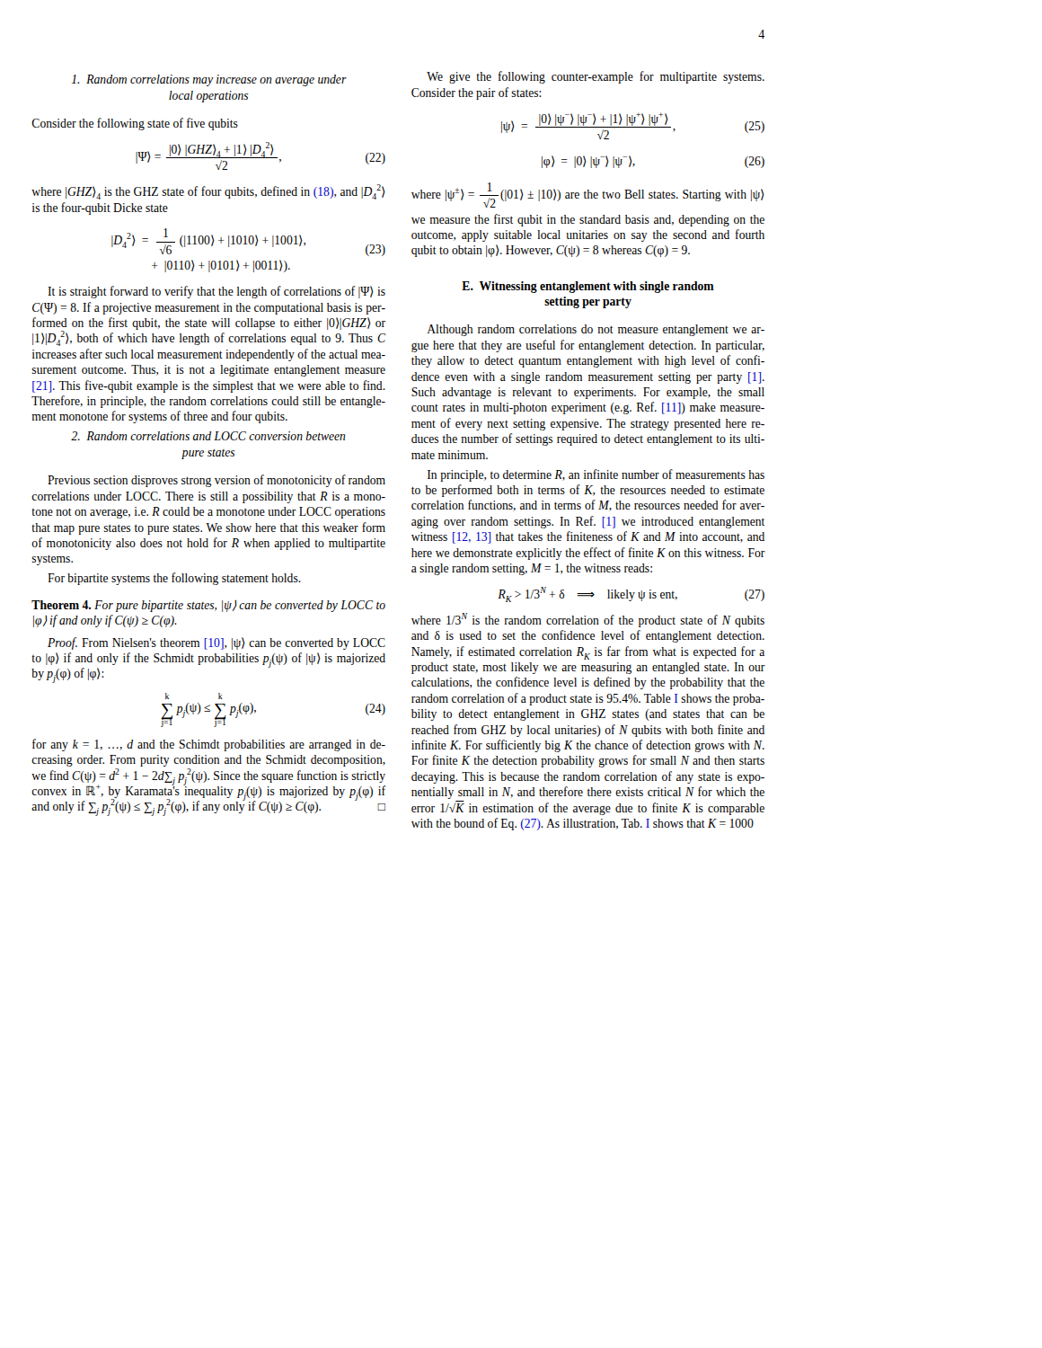4
1. Random correlations may increase on average under
local operations
Consider the following state of five qubits
|Ψ⟩ = |0⟩ |GHZ⟩4 + |1⟩ |D42⟩ √2 , (22)
where |GHZ⟩4 is the GHZ state of four qubits, defined in (18), and |D42⟩ is the four-qubit Dicke state
|D42⟩ = 1√6 (|1100⟩ + |1010⟩ + |1001⟩,
+ |0110⟩ + |0101⟩ + |0011⟩). (23)
It is straight forward to verify that the length of correlations of |Ψ⟩ is C(Ψ) = 8. If a projective measurement in the computational basis is performed on the first qubit, the state will collapse to either |0⟩|GHZ⟩ or |1⟩|D42⟩, both of which have length of correlations equal to 9. Thus C increases after such local measurement independently of the actual measurement outcome. Thus, it is not a legitimate entanglement measure [21]. This five-qubit example is the simplest that we were able to find. Therefore, in principle, the random correlations could still be entanglement monotone for systems of three and four qubits.
2. Random correlations and LOCC conversion between
pure states
Previous section disproves strong version of monotonicity of random correlations under LOCC. There is still a possibility that R is a monotone not on average, i.e. R could be a monotone under LOCC operations that map pure states to pure states. We show here that this weaker form of monotonicity also does not hold for R when applied to multipartite systems.
For bipartite systems the following statement holds.
Theorem 4. For pure bipartite states, |ψ⟩ can be converted by LOCC to |φ⟩ if and only if C(ψ) ≥ C(φ).
Proof. From Nielsen's theorem [10], |ψ⟩ can be converted by LOCC to |φ⟩ if and only if the Schmidt probabilities pj(ψ) of |ψ⟩ is majorized by pj(φ) of |φ⟩:
k ∑ j=1 pj(ψ) ≤ k ∑ j=1 pj(φ), (24)
for any k = 1, …, d and the Schimdt probabilities are arranged in decreasing order. From purity condition and the Schmidt decomposition, we find C(ψ) = d2 + 1 − 2d∑j pj2(ψ). Since the square function is strictly convex in ℝ+, by Karamata's inequality pj(ψ) is majorized by pj(φ) if and only if ∑j pj2(ψ) ≤ ∑j pj2(φ), if any only if C(ψ) ≥ C(φ). □
We give the following counter-example for multipartite systems. Consider the pair of states:
|ψ⟩ = |0⟩ |ψ−⟩ |ψ−⟩ + |1⟩ |ψ+⟩ |ψ+⟩ √2 , (25)
|φ⟩ = |0⟩ |ψ−⟩ |ψ−⟩, (26)
where |ψ±⟩ = 1√2(|01⟩ ± |10⟩) are the two Bell states. Starting with |ψ⟩ we measure the first qubit in the standard basis and, depending on the outcome, apply suitable local unitaries on say the second and fourth qubit to obtain |φ⟩. However, C(ψ) = 8 whereas C(φ) = 9.
E. Witnessing entanglement with single random
setting per party
Although random correlations do not measure entanglement we argue here that they are useful for entanglement detection. In particular, they allow to detect quantum entanglement with high level of confidence even with a single random measurement setting per party [1]. Such advantage is relevant to experiments. For example, the small count rates in multi-photon experiment (e.g. Ref. [11]) make measurement of every next setting expensive. The strategy presented here reduces the number of settings required to detect entanglement to its ultimate minimum.
In principle, to determine R, an infinite number of measurements has to be performed both in terms of K, the resources needed to estimate correlation functions, and in terms of M, the resources needed for averaging over random settings. In Ref. [1] we introduced entanglement witness [12, 13] that takes the finiteness of K and M into account, and here we demonstrate explicitly the effect of finite K on this witness. For a single random setting, M = 1, the witness reads:
RK > 1/3N + δ ⟹ likely ψ is ent, (27)
where 1/3N is the random correlation of the product state of N qubits and δ is used to set the confidence level of entanglement detection. Namely, if estimated correlation RK is far from what is expected for a product state, most likely we are measuring an entangled state. In our calculations, the confidence level is defined by the probability that the random correlation of a product state is 95.4%. Table I shows the probability to detect entanglement in GHZ states (and states that can be reached from GHZ by local unitaries) of N qubits with both finite and infinite K. For sufficiently big K the chance of detection grows with N. For finite K the detection probability grows for small N and then starts decaying. This is because the random correlation of any state is exponentially small in N, and therefore there exists critical N for which the error 1/√K in estimation of the average due to finite K is comparable with the bound of Eq. (27). As illustration, Tab. I shows that K = 1000